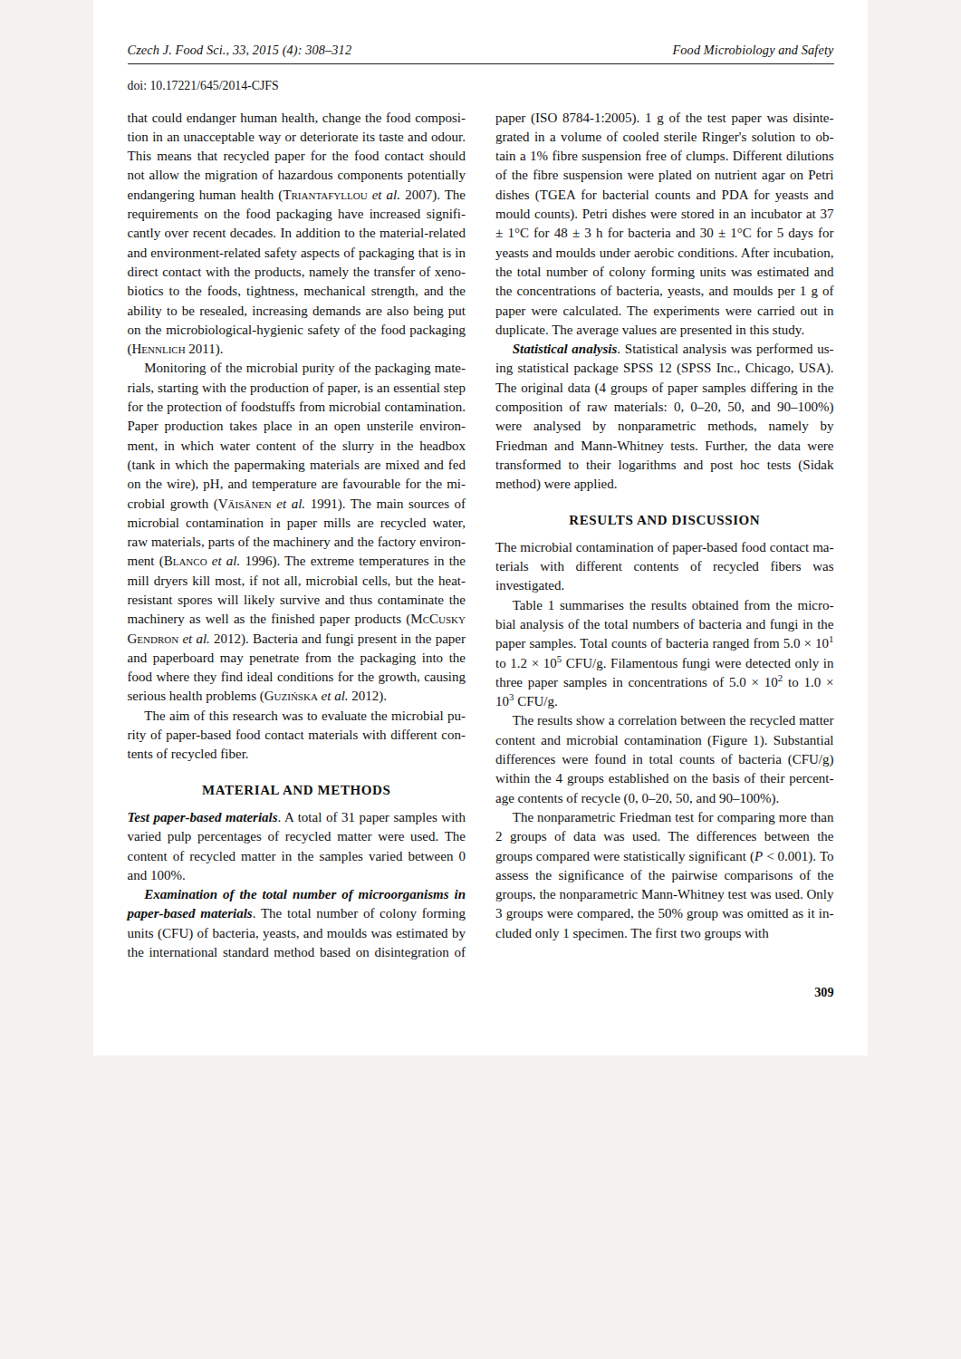Czech J. Food Sci., 33, 2015 (4): 308–312 Food Microbiology and Safety
doi: 10.17221/645/2014-CJFS
that could endanger human health, change the food composition in an unacceptable way or deteriorate its taste and odour. This means that recycled paper for the food contact should not allow the migration of hazardous components potentially endangering human health (Triantafyllou et al. 2007). The requirements on the food packaging have increased significantly over recent decades. In addition to the material-related and environment-related safety aspects of packaging that is in direct contact with the products, namely the transfer of xenobiotics to the foods, tightness, mechanical strength, and the ability to be resealed, increasing demands are also being put on the microbiological-hygienic safety of the food packaging (Hennlich 2011).
Monitoring of the microbial purity of the packaging materials, starting with the production of paper, is an essential step for the protection of foodstuffs from microbial contamination. Paper production takes place in an open unsterile environment, in which water content of the slurry in the headbox (tank in which the papermaking materials are mixed and fed on the wire), pH, and temperature are favourable for the microbial growth (Väisänen et al. 1991). The main sources of microbial contamination in paper mills are recycled water, raw materials, parts of the machinery and the factory environment (Blanco et al. 1996). The extreme temperatures in the mill dryers kill most, if not all, microbial cells, but the heat-resistant spores will likely survive and thus contaminate the machinery as well as the finished paper products (McCusky Gendron et al. 2012). Bacteria and fungi present in the paper and paperboard may penetrate from the packaging into the food where they find ideal conditions for the growth, causing serious health problems (Guzińska et al. 2012).
The aim of this research was to evaluate the microbial purity of paper-based food contact materials with different contents of recycled fiber.
Material and Methods
Test paper-based materials. A total of 31 paper samples with varied pulp percentages of recycled matter were used. The content of recycled matter in the samples varied between 0 and 100%.
Examination of the total number of microorganisms in paper-based materials. The total number of colony forming units (CFU) of bacteria, yeasts, and moulds was estimated by the international standard method based on disintegration of paper (ISO 8784-1:2005). 1 g of the test paper was disintegrated in a volume of cooled sterile Ringer's solution to obtain a 1% fibre suspension free of clumps. Different dilutions of the fibre suspension were plated on nutrient agar on Petri dishes (TGEA for bacterial counts and PDA for yeasts and mould counts). Petri dishes were stored in an incubator at 37 ± 1°C for 48 ± 3 h for bacteria and 30 ± 1°C for 5 days for yeasts and moulds under aerobic conditions. After incubation, the total number of colony forming units was estimated and the concentrations of bacteria, yeasts, and moulds per 1 g of paper were calculated. The experiments were carried out in duplicate. The average values are presented in this study.
Statistical analysis. Statistical analysis was performed using statistical package SPSS 12 (SPSS Inc., Chicago, USA). The original data (4 groups of paper samples differing in the composition of raw materials: 0, 0–20, 50, and 90–100%) were analysed by nonparametric methods, namely by Friedman and Mann-Whitney tests. Further, the data were transformed to their logarithms and post hoc tests (Sidak method) were applied.
Results and Discussion
The microbial contamination of paper-based food contact materials with different contents of recycled fibers was investigated.
Table 1 summarises the results obtained from the microbial analysis of the total numbers of bacteria and fungi in the paper samples. Total counts of bacteria ranged from 5.0 × 101 to 1.2 × 105 CFU/g. Filamentous fungi were detected only in three paper samples in concentrations of 5.0 × 102 to 1.0 × 103 CFU/g.
The results show a correlation between the recycled matter content and microbial contamination (Figure 1). Substantial differences were found in total counts of bacteria (CFU/g) within the 4 groups established on the basis of their percentage contents of recycle (0, 0–20, 50, and 90–100%).
The nonparametric Friedman test for comparing more than 2 groups of data was used. The differences between the groups compared were statistically significant (P < 0.001). To assess the significance of the pairwise comparisons of the groups, the nonparametric Mann-Whitney test was used. Only 3 groups were compared, the 50% group was omitted as it included only 1 specimen. The first two groups with
309